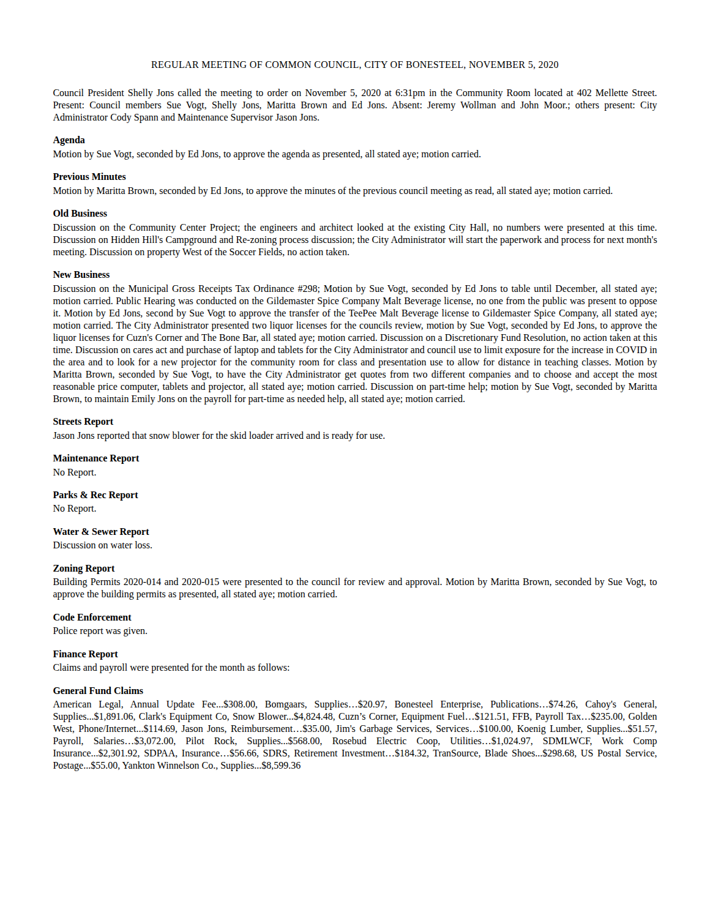REGULAR MEETING OF COMMON COUNCIL, CITY OF BONESTEEL, NOVEMBER 5, 2020
Council President Shelly Jons called the meeting to order on November 5, 2020 at 6:31pm in the Community Room located at 402 Mellette Street. Present: Council members Sue Vogt, Shelly Jons, Maritta Brown and Ed Jons. Absent: Jeremy Wollman and John Moor.; others present: City Administrator Cody Spann and Maintenance Supervisor Jason Jons.
Agenda
Motion by Sue Vogt, seconded by Ed Jons, to approve the agenda as presented, all stated aye; motion carried.
Previous Minutes
Motion by Maritta Brown, seconded by Ed Jons, to approve the minutes of the previous council meeting as read, all stated aye; motion carried.
Old Business
Discussion on the Community Center Project; the engineers and architect looked at the existing City Hall, no numbers were presented at this time. Discussion on Hidden Hill's Campground and Re-zoning process discussion; the City Administrator will start the paperwork and process for next month's meeting. Discussion on property West of the Soccer Fields, no action taken.
New Business
Discussion on the Municipal Gross Receipts Tax Ordinance #298; Motion by Sue Vogt, seconded by Ed Jons to table until December, all stated aye; motion carried. Public Hearing was conducted on the Gildemaster Spice Company Malt Beverage license, no one from the public was present to oppose it. Motion by Ed Jons, second by Sue Vogt to approve the transfer of the TeePee Malt Beverage license to Gildemaster Spice Company, all stated aye; motion carried. The City Administrator presented two liquor licenses for the councils review, motion by Sue Vogt, seconded by Ed Jons, to approve the liquor licenses for Cuzn's Corner and The Bone Bar, all stated aye; motion carried. Discussion on a Discretionary Fund Resolution, no action taken at this time. Discussion on cares act and purchase of laptop and tablets for the City Administrator and council use to limit exposure for the increase in COVID in the area and to look for a new projector for the community room for class and presentation use to allow for distance in teaching classes. Motion by Maritta Brown, seconded by Sue Vogt, to have the City Administrator get quotes from two different companies and to choose and accept the most reasonable price computer, tablets and projector, all stated aye; motion carried. Discussion on part-time help; motion by Sue Vogt, seconded by Maritta Brown, to maintain Emily Jons on the payroll for part-time as needed help, all stated aye; motion carried.
Streets Report
Jason Jons reported that snow blower for the skid loader arrived and is ready for use.
Maintenance Report
No Report.
Parks & Rec Report
No Report.
Water & Sewer Report
Discussion on water loss.
Zoning Report
Building Permits 2020-014 and 2020-015 were presented to the council for review and approval. Motion by Maritta Brown, seconded by Sue Vogt, to approve the building permits as presented, all stated aye; motion carried.
Code Enforcement
Police report was given.
Finance Report
Claims and payroll were presented for the month as follows:
General Fund Claims
American Legal, Annual Update Fee...$308.00, Bomgaars, Supplies…$20.97, Bonesteel Enterprise, Publications…$74.26, Cahoy's General, Supplies...$1,891.06, Clark's Equipment Co, Snow Blower...$4,824.48, Cuzn’s Corner, Equipment Fuel…$121.51, FFB, Payroll Tax…$235.00, Golden West, Phone/Internet...$114.69, Jason Jons, Reimbursement…$35.00, Jim's Garbage Services, Services…$100.00, Koenig Lumber, Supplies...$51.57, Payroll, Salaries…$3,072.00, Pilot Rock, Supplies...$568.00, Rosebud Electric Coop, Utilities…$1,024.97, SDMLWCF, Work Comp Insurance...$2,301.92, SDPAA, Insurance…$56.66, SDRS, Retirement Investment…$184.32, TranSource, Blade Shoes...$298.68, US Postal Service, Postage...$55.00, Yankton Winnelson Co., Supplies...$8,599.36